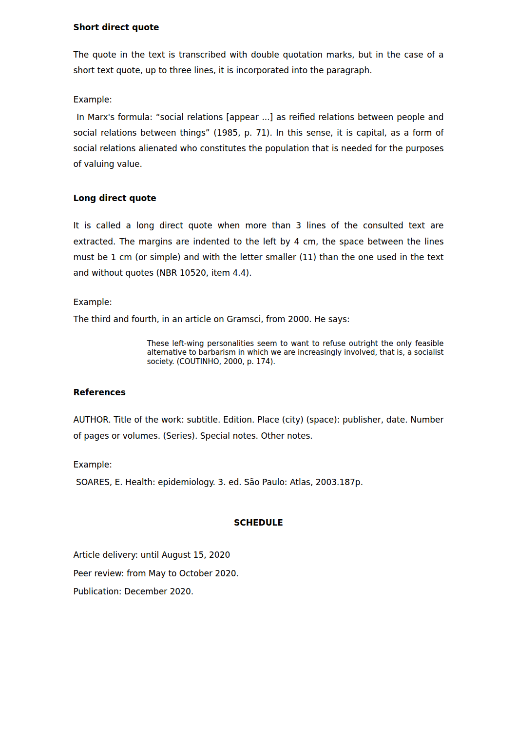Short direct quote
The quote in the text is transcribed with double quotation marks, but in the case of a short text quote, up to three lines, it is incorporated into the paragraph.
Example:
In Marx's formula: “social relations [appear ...] as reified relations between people and social relations between things” (1985, p. 71). In this sense, it is capital, as a form of social relations alienated who constitutes the population that is needed for the purposes of valuing value.
Long direct quote
It is called a long direct quote when more than 3 lines of the consulted text are extracted. The margins are indented to the left by 4 cm, the space between the lines must be 1 cm (or simple) and with the letter smaller (11) than the one used in the text and without quotes (NBR 10520, item 4.4).
Example:
The third and fourth, in an article on Gramsci, from 2000. He says:
These left-wing personalities seem to want to refuse outright the only feasible alternative to barbarism in which we are increasingly involved, that is, a socialist society. (COUTINHO, 2000, p. 174).
References
AUTHOR. Title of the work: subtitle. Edition. Place (city) (space): publisher, date. Number of pages or volumes. (Series). Special notes. Other notes.
Example:
SOARES, E. Health: epidemiology. 3. ed. São Paulo: Atlas, 2003.187p.
SCHEDULE
Article delivery: until August 15, 2020
Peer review: from May to October 2020.
Publication: December 2020.